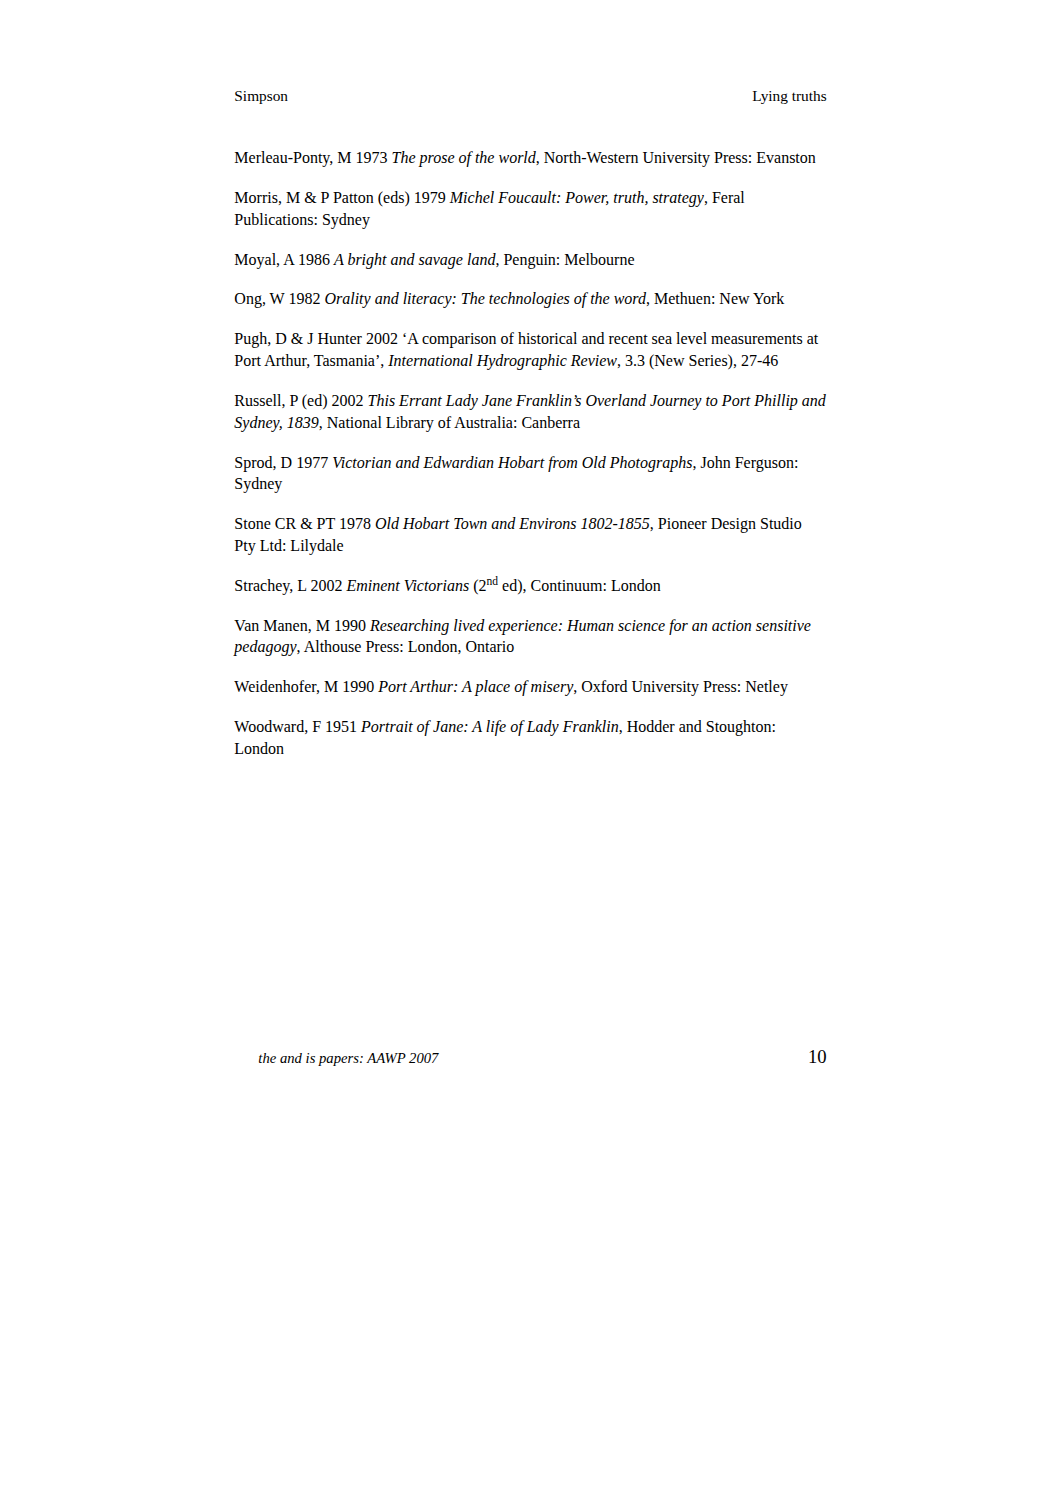Simpson Lying truths
Merleau-Ponty, M 1973 The prose of the world, North-Western University Press: Evanston
Morris, M & P Patton (eds) 1979 Michel Foucault: Power, truth, strategy, Feral Publications: Sydney
Moyal, A 1986 A bright and savage land, Penguin: Melbourne
Ong, W 1982 Orality and literacy: The technologies of the word, Methuen: New York
Pugh, D & J Hunter 2002 ‘A comparison of historical and recent sea level measurements at Port Arthur, Tasmania’, International Hydrographic Review, 3.3 (New Series), 27-46
Russell, P (ed) 2002 This Errant Lady Jane Franklin’s Overland Journey to Port Phillip and Sydney, 1839, National Library of Australia: Canberra
Sprod, D 1977 Victorian and Edwardian Hobart from Old Photographs, John Ferguson: Sydney
Stone CR & PT 1978 Old Hobart Town and Environs 1802-1855, Pioneer Design Studio Pty Ltd: Lilydale
Strachey, L 2002 Eminent Victorians (2nd ed), Continuum: London
Van Manen, M 1990 Researching lived experience: Human science for an action sensitive pedagogy, Althouse Press: London, Ontario
Weidenhofer, M 1990 Port Arthur: A place of misery, Oxford University Press: Netley
Woodward, F 1951 Portrait of Jane: A life of Lady Franklin, Hodder and Stoughton: London
the and is papers: AAWP 2007 10